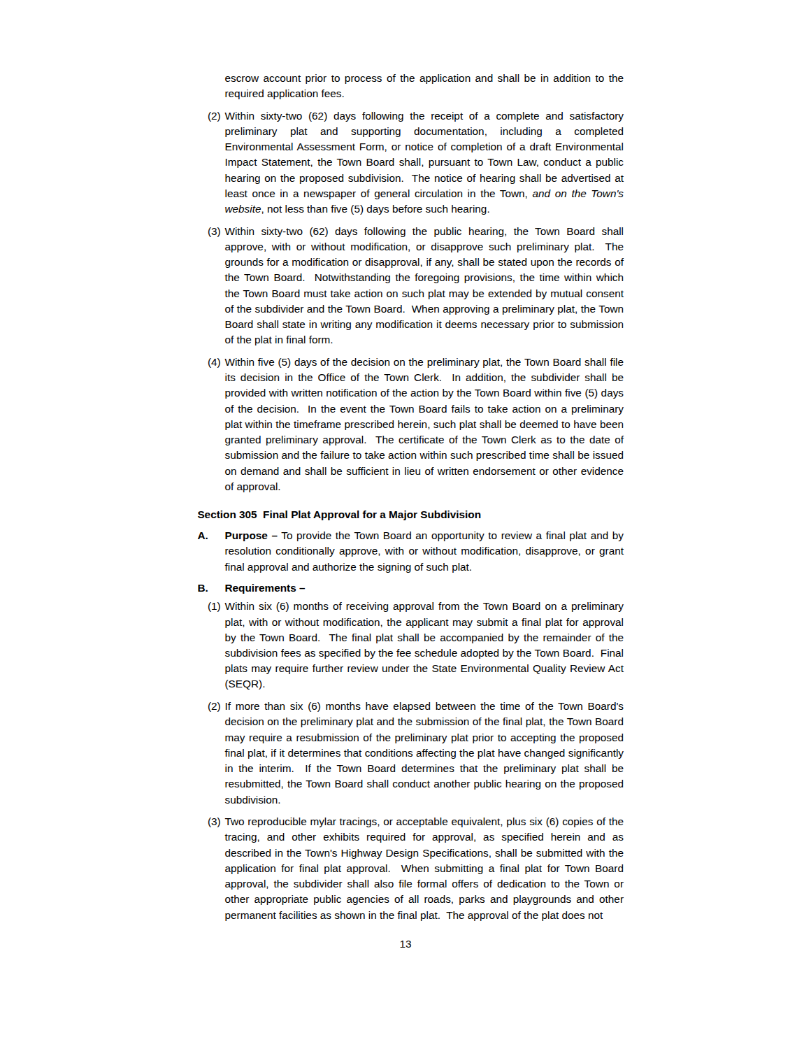escrow account prior to process of the application and shall be in addition to the required application fees.
(2)
Within sixty-two (62) days following the receipt of a complete and satisfactory preliminary plat and supporting documentation, including a completed Environmental Assessment Form, or notice of completion of a draft Environmental Impact Statement, the Town Board shall, pursuant to Town Law, conduct a public hearing on the proposed subdivision. The notice of hearing shall be advertised at least once in a newspaper of general circulation in the Town, and on the Town's website, not less than five (5) days before such hearing.
(3)
Within sixty-two (62) days following the public hearing, the Town Board shall approve, with or without modification, or disapprove such preliminary plat. The grounds for a modification or disapproval, if any, shall be stated upon the records of the Town Board. Notwithstanding the foregoing provisions, the time within which the Town Board must take action on such plat may be extended by mutual consent of the subdivider and the Town Board. When approving a preliminary plat, the Town Board shall state in writing any modification it deems necessary prior to submission of the plat in final form.
(4)
Within five (5) days of the decision on the preliminary plat, the Town Board shall file its decision in the Office of the Town Clerk. In addition, the subdivider shall be provided with written notification of the action by the Town Board within five (5) days of the decision. In the event the Town Board fails to take action on a preliminary plat within the timeframe prescribed herein, such plat shall be deemed to have been granted preliminary approval. The certificate of the Town Clerk as to the date of submission and the failure to take action within such prescribed time shall be issued on demand and shall be sufficient in lieu of written endorsement or other evidence of approval.
Section 305 Final Plat Approval for a Major Subdivision
A.
Purpose – To provide the Town Board an opportunity to review a final plat and by resolution conditionally approve, with or without modification, disapprove, or grant final approval and authorize the signing of such plat.
B.
Requirements –
(1)
Within six (6) months of receiving approval from the Town Board on a preliminary plat, with or without modification, the applicant may submit a final plat for approval by the Town Board. The final plat shall be accompanied by the remainder of the subdivision fees as specified by the fee schedule adopted by the Town Board. Final plats may require further review under the State Environmental Quality Review Act (SEQR).
(2)
If more than six (6) months have elapsed between the time of the Town Board's decision on the preliminary plat and the submission of the final plat, the Town Board may require a resubmission of the preliminary plat prior to accepting the proposed final plat, if it determines that conditions affecting the plat have changed significantly in the interim. If the Town Board determines that the preliminary plat shall be resubmitted, the Town Board shall conduct another public hearing on the proposed subdivision.
(3)
Two reproducible mylar tracings, or acceptable equivalent, plus six (6) copies of the tracing, and other exhibits required for approval, as specified herein and as described in the Town's Highway Design Specifications, shall be submitted with the application for final plat approval. When submitting a final plat for Town Board approval, the subdivider shall also file formal offers of dedication to the Town or other appropriate public agencies of all roads, parks and playgrounds and other permanent facilities as shown in the final plat. The approval of the plat does not
13